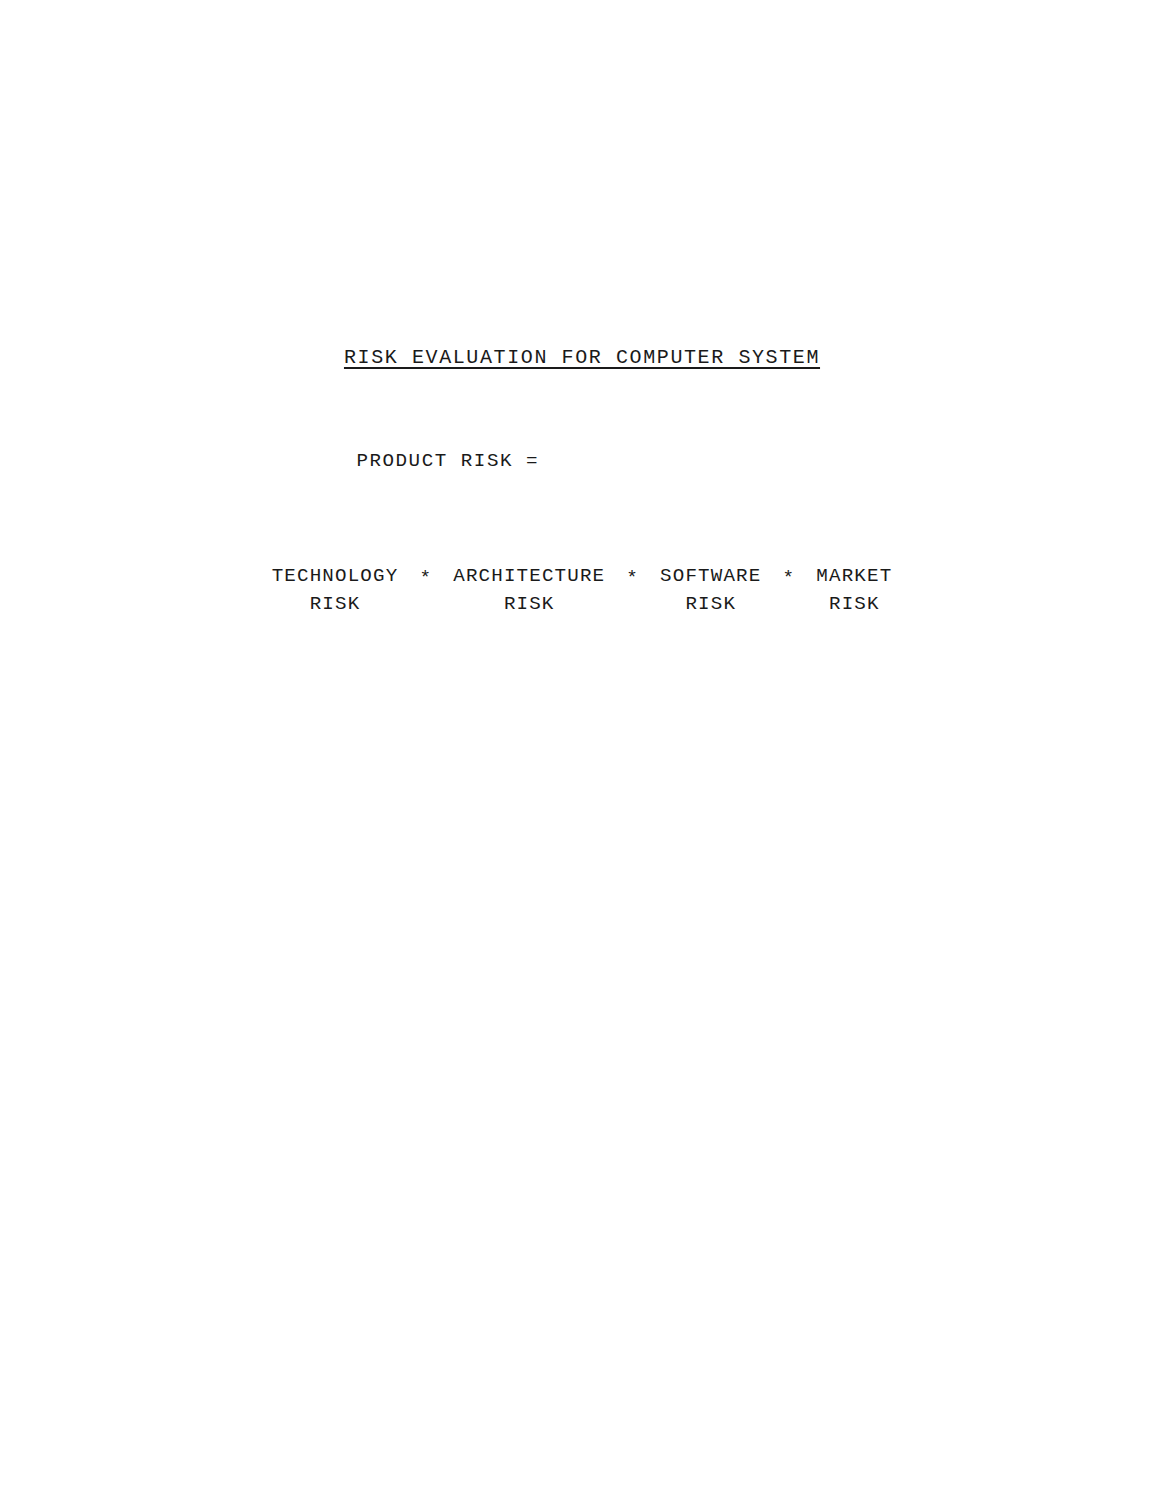RISK EVALUATION FOR COMPUTER SYSTEM
PRODUCT RISK =
TECHNOLOGY RISK
*
ARCHITECTURE RISK
*
SOFTWARE RISK
*
MARKET RISK